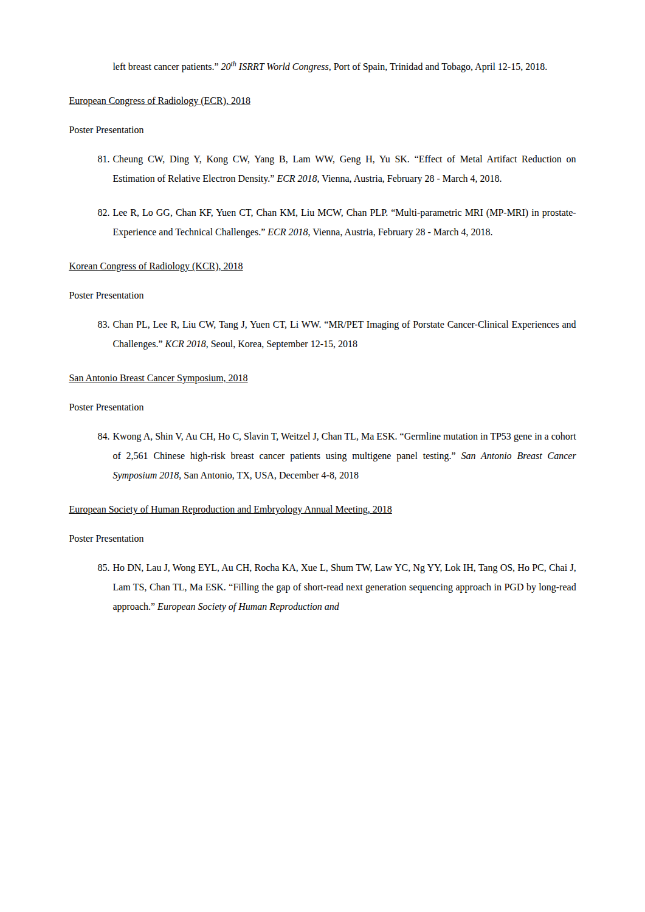left breast cancer patients.” 20th ISRRT World Congress, Port of Spain, Trinidad and Tobago, April 12-15, 2018.
European Congress of Radiology (ECR), 2018
Poster Presentation
81. Cheung CW, Ding Y, Kong CW, Yang B, Lam WW, Geng H, Yu SK. “Effect of Metal Artifact Reduction on Estimation of Relative Electron Density.” ECR 2018, Vienna, Austria, February 28 - March 4, 2018.
82. Lee R, Lo GG, Chan KF, Yuen CT, Chan KM, Liu MCW, Chan PLP. “Multi-parametric MRI (MP-MRI) in prostate- Experience and Technical Challenges.” ECR 2018, Vienna, Austria, February 28 - March 4, 2018.
Korean Congress of Radiology (KCR), 2018
Poster Presentation
83. Chan PL, Lee R, Liu CW, Tang J, Yuen CT, Li WW. “MR/PET Imaging of Porstate Cancer-Clinical Experiences and Challenges.” KCR 2018, Seoul, Korea, September 12-15, 2018
San Antonio Breast Cancer Symposium, 2018
Poster Presentation
84. Kwong A, Shin V, Au CH, Ho C, Slavin T, Weitzel J, Chan TL, Ma ESK. “Germline mutation in TP53 gene in a cohort of 2,561 Chinese high-risk breast cancer patients using multigene panel testing.” San Antonio Breast Cancer Symposium 2018, San Antonio, TX, USA, December 4-8, 2018
European Society of Human Reproduction and Embryology Annual Meeting, 2018
Poster Presentation
85. Ho DN, Lau J, Wong EYL, Au CH, Rocha KA, Xue L, Shum TW, Law YC, Ng YY, Lok IH, Tang OS, Ho PC, Chai J, Lam TS, Chan TL, Ma ESK. “Filling the gap of short-read next generation sequencing approach in PGD by long-read approach.” European Society of Human Reproduction and